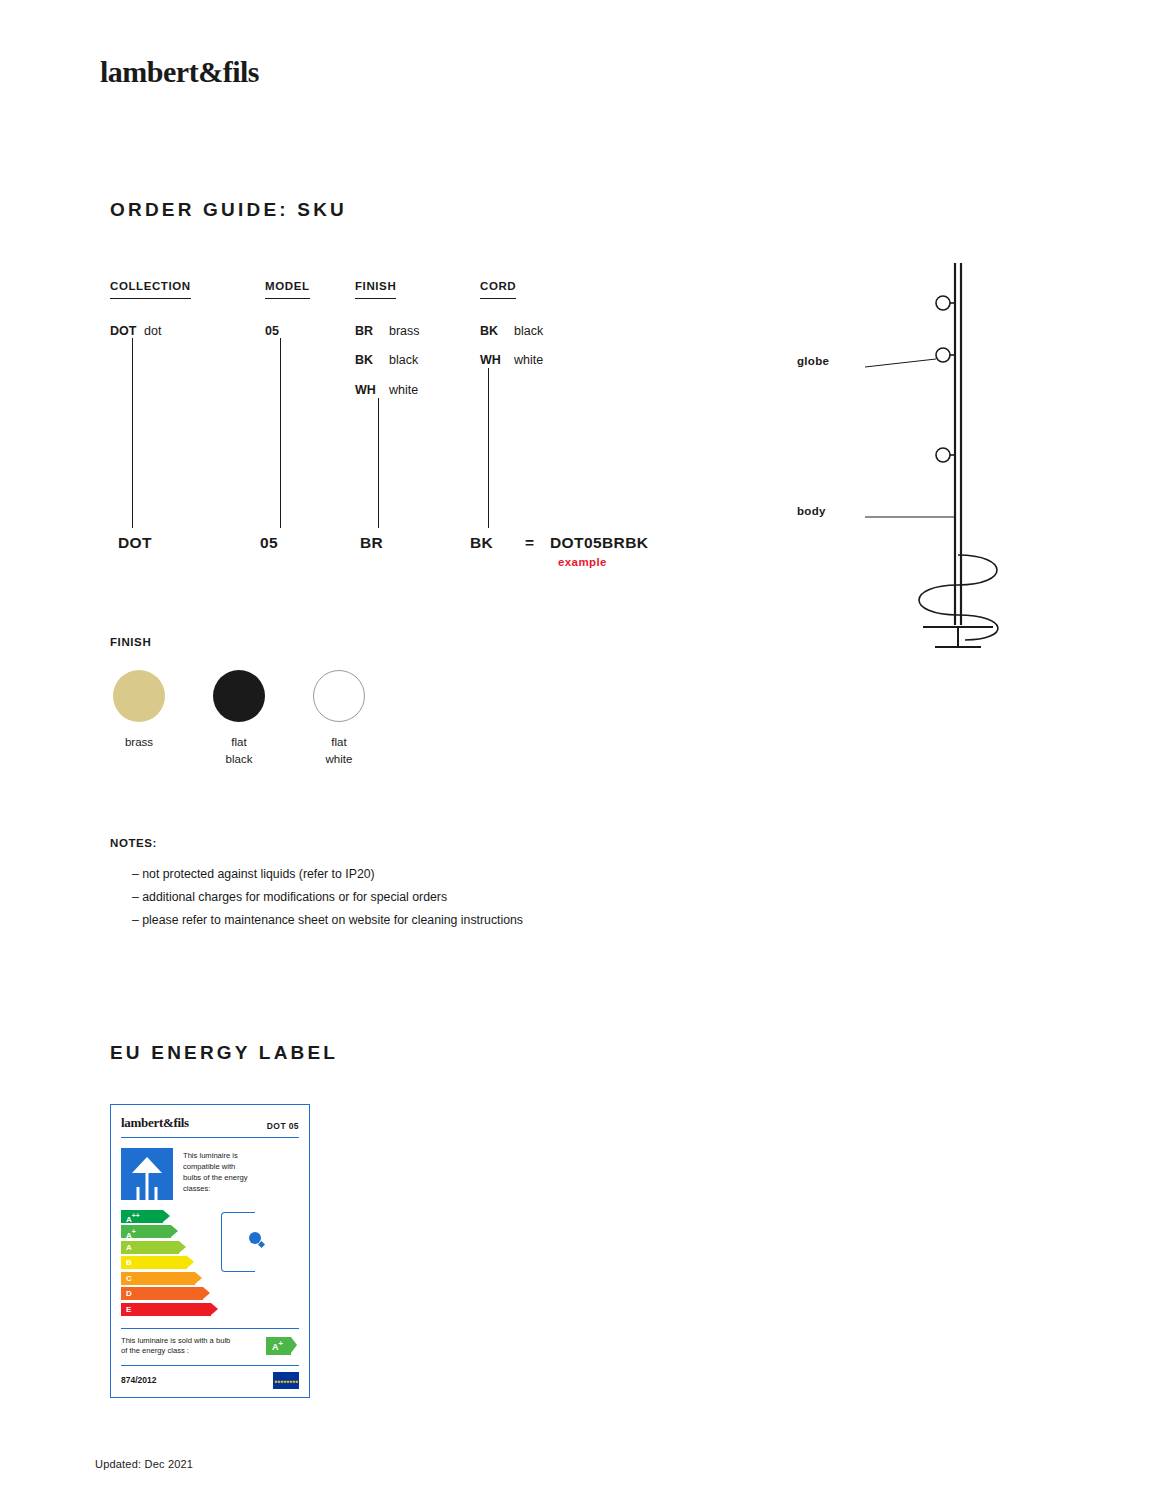lambert&fils
ORDER GUIDE: SKU
COLLECTION
DOT dot
MODEL
05
FINISH
BR brass
BK black
WH white
CORD
BK black
WH white
DOT 05 BR BK = DOT05BRBK example
FINISH
brass
flat
black
flat
white
NOTES:
not protected against liquids (refer to IP20)
additional charges for modifications or for special orders
please refer to maintenance sheet on website for cleaning instructions
EU ENERGY LABEL
lambert&fils DOT 05
This luminaire is
compatible with
bulbs of the energy
classes:
A++
A+
A
B
C
D
E
This luminaire is sold with a bulb
of the energy class :
A+
874/2012
globe body
Updated: Dec 2021